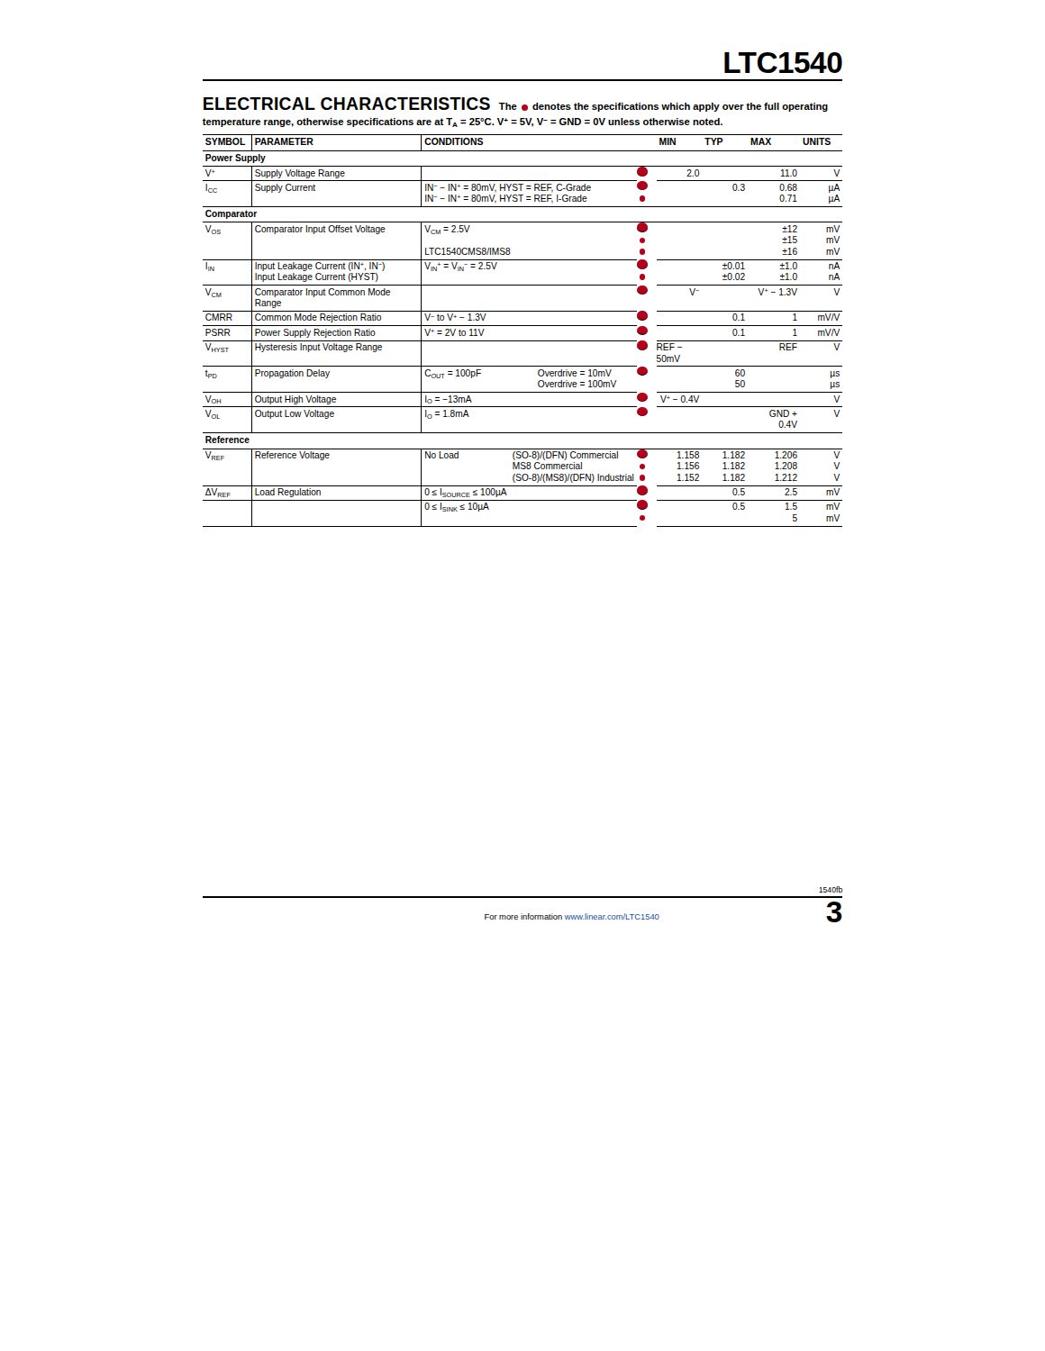LTC1540
Electrical Characteristics The denotes the specifications which apply over the full operating
temperature range, otherwise specifications are at TA = 25°C. V+ = 5V, V− = GND = 0V unless otherwise noted.
| SYMBOL | PARAMETER | CONDITIONS | MIN | TYP | MAX | UNITS |
| --- | --- | --- | --- | --- | --- | --- |
| Power Supply |
| V + | Supply Voltage Range | | | 2.0 | | 11.0 | V |
| I CC | Supply Current | IN − − IN + = 80mV, HYST = REF, C-Grade IN − − IN + = 80mV, HYST = REF, I-Grade | | | 0.3 | 0.68 0.71 | µA µA |
| Comparator |
| V OS | Comparator Input Offset Voltage | V CM = 2.5V LTC1540CMS8/IMS8 | | | | ±12 ±15 ±16 | mV mV mV |
| I IN | Input Leakage Current (IN + , IN − ) Input Leakage Current (HYST) | V IN + = V IN − = 2.5V | | | ±0.01 ±0.02 | ±1.0 ±1.0 | nA nA |
| V CM | Comparator Input Common Mode Range | | | V − | | V + − 1.3V | V |
| CMRR | Common Mode Rejection Ratio | V − to V + − 1.3V | | | 0.1 | 1 | mV/V |
| PSRR | Power Supply Rejection Ratio | V + = 2V to 11V | | | 0.1 | 1 | mV/V |
| V HYST | Hysteresis Input Voltage Range | | | REF − 50mV | | REF | V |
| t PD | Propagation Delay | C OUT = 100pF Overdrive = 10mV Overdrive = 100mV | | | 60 50 | | µs µs |
| V OH | Output High Voltage | I O = −13mA | | V + − 0.4V | | | V |
| V OL | Output Low Voltage | I O = 1.8mA | | | | GND + 0.4V | V |
| Reference |
| V REF | Reference Voltage | No Load (SO-8)/(DFN) Commercial MS8 Commercial (SO-8)/(MS8)/(DFN) Industrial | | 1.158 1.156 1.152 | 1.182 1.182 1.182 | 1.206 1.208 1.212 | V V V |
| ΔV REF | Load Regulation | 0 ≤ I SOURCE ≤ 100µA | | | 0.5 | 2.5 | mV |
| | | 0 ≤ I SINK ≤ 10µA | | | 0.5 | 1.5 5 | mV mV |
1540fb
For more information www.linear.com/LTC1540
3